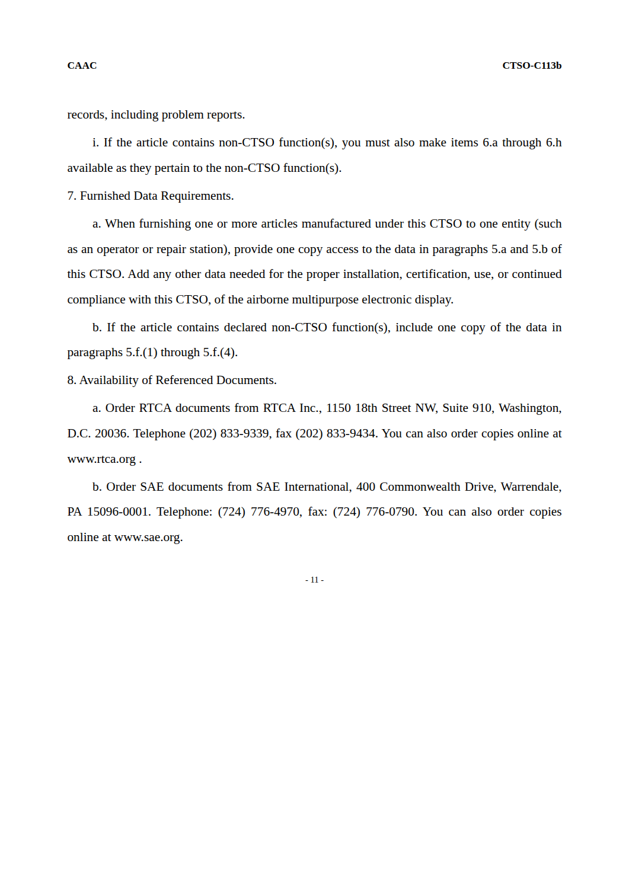CAAC CTSO-C113b
records, including problem reports.
i. If the article contains non-CTSO function(s), you must also make items 6.a through 6.h available as they pertain to the non-CTSO function(s).
7. Furnished Data Requirements.
a. When furnishing one or more articles manufactured under this CTSO to one entity (such as an operator or repair station), provide one copy access to the data in paragraphs 5.a and 5.b of this CTSO. Add any other data needed for the proper installation, certification, use, or continued compliance with this CTSO, of the airborne multipurpose electronic display.
b. If the article contains declared non-CTSO function(s), include one copy of the data in paragraphs 5.f.(1) through 5.f.(4).
8. Availability of Referenced Documents.
a. Order RTCA documents from RTCA Inc., 1150 18th Street NW, Suite 910, Washington, D.C. 20036. Telephone (202) 833-9339, fax (202) 833-9434. You can also order copies online at www.rtca.org .
b. Order SAE documents from SAE International, 400 Commonwealth Drive, Warrendale, PA 15096-0001. Telephone: (724) 776-4970, fax: (724) 776-0790. You can also order copies online at www.sae.org.
- 11 -